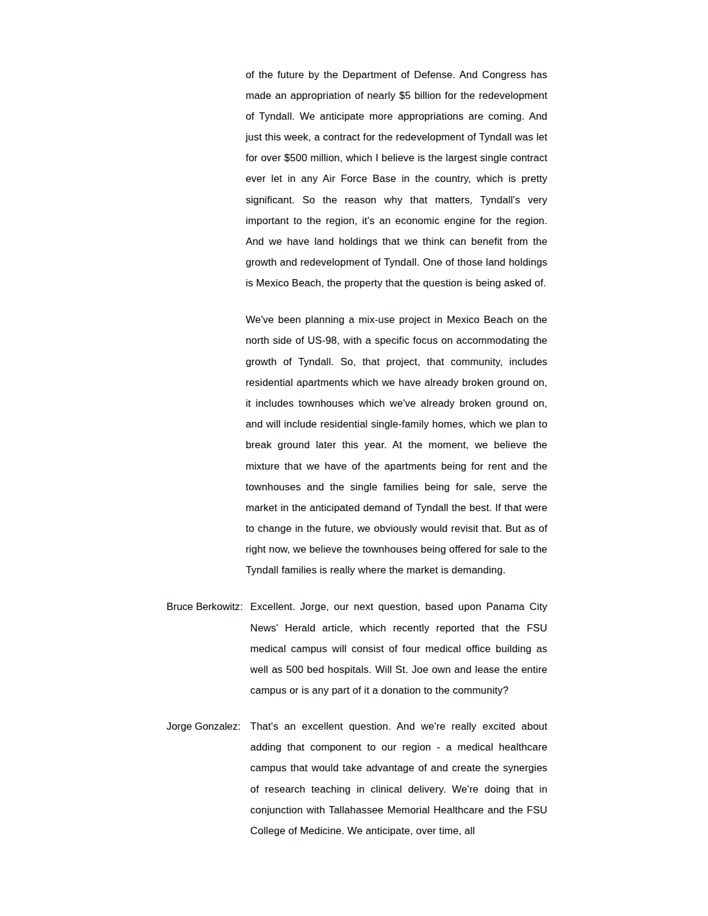of the future by the Department of Defense. And Congress has made an appropriation of nearly $5 billion for the redevelopment of Tyndall. We anticipate more appropriations are coming. And just this week, a contract for the redevelopment of Tyndall was let for over $500 million, which I believe is the largest single contract ever let in any Air Force Base in the country, which is pretty significant. So the reason why that matters, Tyndall's very important to the region, it's an economic engine for the region. And we have land holdings that we think can benefit from the growth and redevelopment of Tyndall. One of those land holdings is Mexico Beach, the property that the question is being asked of.
We've been planning a mix-use project in Mexico Beach on the north side of US-98, with a specific focus on accommodating the growth of Tyndall. So, that project, that community, includes residential apartments which we have already broken ground on, it includes townhouses which we've already broken ground on, and will include residential single-family homes, which we plan to break ground later this year. At the moment, we believe the mixture that we have of the apartments being for rent and the townhouses and the single families being for sale, serve the market in the anticipated demand of Tyndall the best. If that were to change in the future, we obviously would revisit that. But as of right now, we believe the townhouses being offered for sale to the Tyndall families is really where the market is demanding.
Bruce Berkowitz:
Excellent. Jorge, our next question, based upon Panama City News' Herald article, which recently reported that the FSU medical campus will consist of four medical office building as well as 500 bed hospitals. Will St. Joe own and lease the entire campus or is any part of it a donation to the community?
Jorge Gonzalez:
That's an excellent question. And we're really excited about adding that component to our region - a medical healthcare campus that would take advantage of and create the synergies of research teaching in clinical delivery. We're doing that in conjunction with Tallahassee Memorial Healthcare and the FSU College of Medicine. We anticipate, over time, all